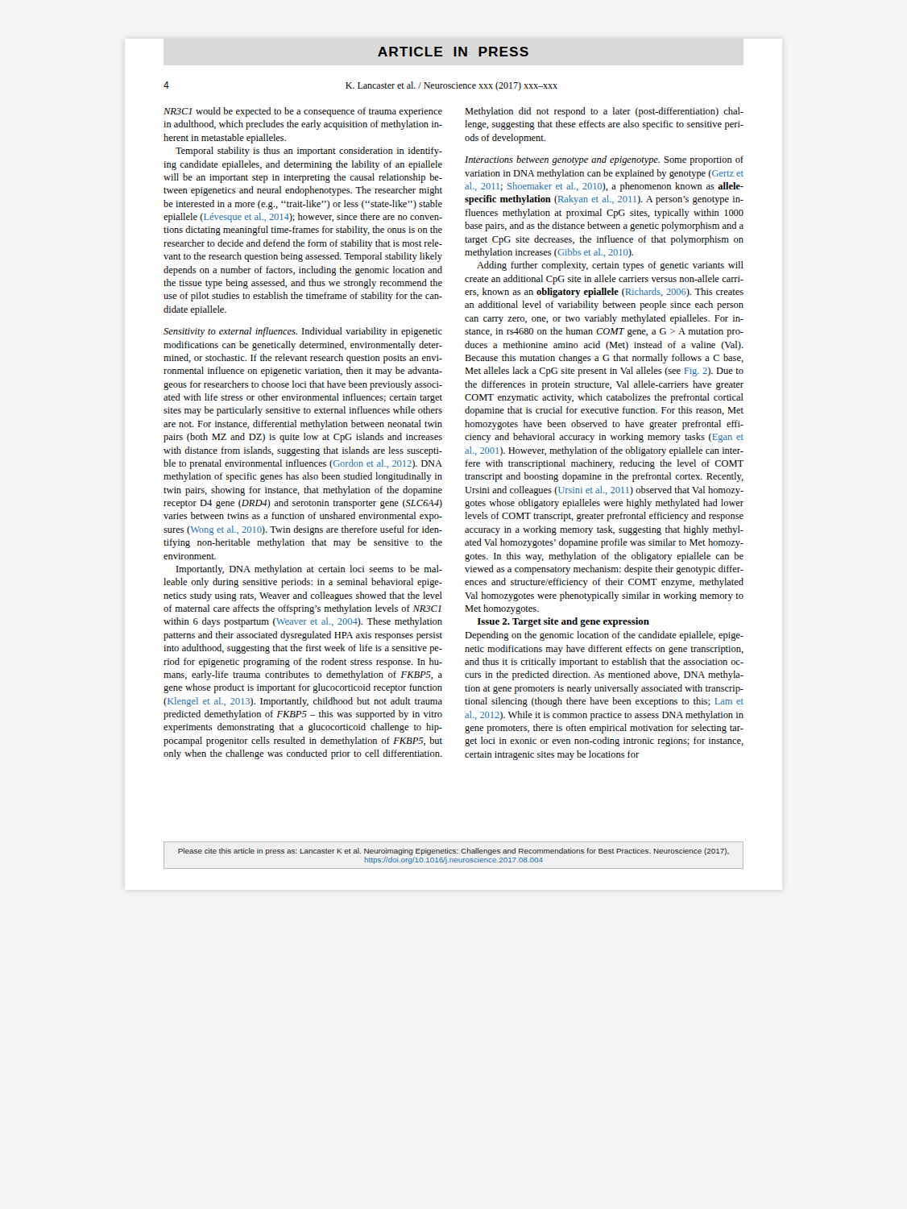ARTICLE IN PRESS
4 K. Lancaster et al. / Neuroscience xxx (2017) xxx–xxx
NR3C1 would be expected to be a consequence of trauma experience in adulthood, which precludes the early acquisition of methylation inherent in metastable epialleles.
Temporal stability is thus an important consideration in identifying candidate epialleles, and determining the lability of an epiallele will be an important step in interpreting the causal relationship between epigenetics and neural endophenotypes. The researcher might be interested in a more (e.g., ‘‘trait-like’’) or less (‘‘state-like’’) stable epiallele (Lévesque et al., 2014); however, since there are no conventions dictating meaningful time-frames for stability, the onus is on the researcher to decide and defend the form of stability that is most relevant to the research question being assessed. Temporal stability likely depends on a number of factors, including the genomic location and the tissue type being assessed, and thus we strongly recommend the use of pilot studies to establish the timeframe of stability for the candidate epiallele.
Sensitivity to external influences. Individual variability in epigenetic modifications can be genetically determined, environmentally determined, or stochastic. If the relevant research question posits an environmental influence on epigenetic variation, then it may be advantageous for researchers to choose loci that have been previously associated with life stress or other environmental influences; certain target sites may be particularly sensitive to external influences while others are not. For instance, differential methylation between neonatal twin pairs (both MZ and DZ) is quite low at CpG islands and increases with distance from islands, suggesting that islands are less susceptible to prenatal environmental influences (Gordon et al., 2012). DNA methylation of specific genes has also been studied longitudinally in twin pairs, showing for instance, that methylation of the dopamine receptor D4 gene (DRD4) and serotonin transporter gene (SLC6A4) varies between twins as a function of unshared environmental exposures (Wong et al., 2010). Twin designs are therefore useful for identifying non-heritable methylation that may be sensitive to the environment.
Importantly, DNA methylation at certain loci seems to be malleable only during sensitive periods: in a seminal behavioral epigenetics study using rats, Weaver and colleagues showed that the level of maternal care affects the offspring’s methylation levels of NR3C1 within 6 days postpartum (Weaver et al., 2004). These methylation patterns and their associated dysregulated HPA axis responses persist into adulthood, suggesting that the first week of life is a sensitive period for epigenetic programing of the rodent stress response. In humans, early-life trauma contributes to demethylation of FKBP5, a gene whose product is important for glucocorticoid receptor function (Klengel et al., 2013). Importantly, childhood but not adult trauma predicted demethylation of FKBP5 – this was supported by in vitro experiments demonstrating that a glucocorticoid challenge to hippocampal progenitor cells resulted in demethylation of FKBP5, but only when the challenge was conducted prior to cell differentiation. Methylation did not respond to a later (post-differentiation) challenge, suggesting that these effects are also specific to sensitive periods of development.
Interactions between genotype and epigenotype. Some proportion of variation in DNA methylation can be explained by genotype (Gertz et al., 2011; Shoemaker et al., 2010), a phenomenon known as allele-specific methylation (Rakyan et al., 2011). A person’s genotype influences methylation at proximal CpG sites, typically within 1000 base pairs, and as the distance between a genetic polymorphism and a target CpG site decreases, the influence of that polymorphism on methylation increases (Gibbs et al., 2010).
Adding further complexity, certain types of genetic variants will create an additional CpG site in allele carriers versus non-allele carriers, known as an obligatory epiallele (Richards, 2006). This creates an additional level of variability between people since each person can carry zero, one, or two variably methylated epialleles. For instance, in rs4680 on the human COMT gene, a G > A mutation produces a methionine amino acid (Met) instead of a valine (Val). Because this mutation changes a G that normally follows a C base, Met alleles lack a CpG site present in Val alleles (see Fig. 2). Due to the differences in protein structure, Val allele-carriers have greater COMT enzymatic activity, which catabolizes the prefrontal cortical dopamine that is crucial for executive function. For this reason, Met homozygotes have been observed to have greater prefrontal efficiency and behavioral accuracy in working memory tasks (Egan et al., 2001). However, methylation of the obligatory epiallele can interfere with transcriptional machinery, reducing the level of COMT transcript and boosting dopamine in the prefrontal cortex. Recently, Ursini and colleagues (Ursini et al., 2011) observed that Val homozygotes whose obligatory epialleles were highly methylated had lower levels of COMT transcript, greater prefrontal efficiency and response accuracy in a working memory task, suggesting that highly methylated Val homozygotes’ dopamine profile was similar to Met homozygotes. In this way, methylation of the obligatory epiallele can be viewed as a compensatory mechanism: despite their genotypic differences and structure/efficiency of their COMT enzyme, methylated Val homozygotes were phenotypically similar in working memory to Met homozygotes.
Issue 2. Target site and gene expression
Depending on the genomic location of the candidate epiallele, epigenetic modifications may have different effects on gene transcription, and thus it is critically important to establish that the association occurs in the predicted direction. As mentioned above, DNA methylation at gene promoters is nearly universally associated with transcriptional silencing (though there have been exceptions to this; Lam et al., 2012). While it is common practice to assess DNA methylation in gene promoters, there is often empirical motivation for selecting target loci in exonic or even non-coding intronic regions; for instance, certain intragenic sites may be locations for
Please cite this article in press as: Lancaster K et al. Neuroimaging Epigenetics: Challenges and Recommendations for Best Practices. Neuroscience (2017), https://doi.org/10.1016/j.neuroscience.2017.08.004